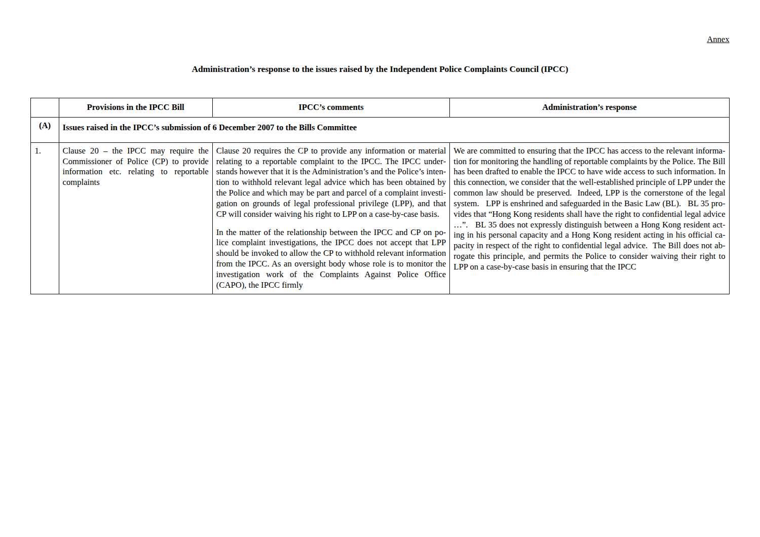Annex
Administration’s response to the issues raised by the Independent Police Complaints Council (IPCC)
| | Provisions in the IPCC Bill | IPCC’s comments | Administration’s response |
| --- | --- | --- | --- |
| (A) | Issues raised in the IPCC’s submission of 6 December 2007 to the Bills Committee |
| 1. | Clause 20 – the IPCC may require the Commissioner of Police (CP) to provide information etc. relating to reportable complaints | Clause 20 requires the CP to provide any information or material relating to a reportable complaint to the IPCC. The IPCC understands however that it is the Administration’s and the Police’s intention to withhold relevant legal advice which has been obtained by the Police and which may be part and parcel of a complaint investigation on grounds of legal professional privilege (LPP), and that CP will consider waiving his right to LPP on a case-by-case basis. In the matter of the relationship between the IPCC and CP on police complaint investigations, the IPCC does not accept that LPP should be invoked to allow the CP to withhold relevant information from the IPCC. As an oversight body whose role is to monitor the investigation work of the Complaints Against Police Office (CAPO), the IPCC firmly | We are committed to ensuring that the IPCC has access to the relevant information for monitoring the handling of reportable complaints by the Police. The Bill has been drafted to enable the IPCC to have wide access to such information. In this connection, we consider that the well-established principle of LPP under the common law should be preserved. Indeed, LPP is the cornerstone of the legal system. LPP is enshrined and safeguarded in the Basic Law (BL). BL 35 provides that “Hong Kong residents shall have the right to confidential legal advice …”. BL 35 does not expressly distinguish between a Hong Kong resident acting in his personal capacity and a Hong Kong resident acting in his official capacity in respect of the right to confidential legal advice. The Bill does not abrogate this principle, and permits the Police to consider waiving their right to LPP on a case-by-case basis in ensuring that the IPCC |